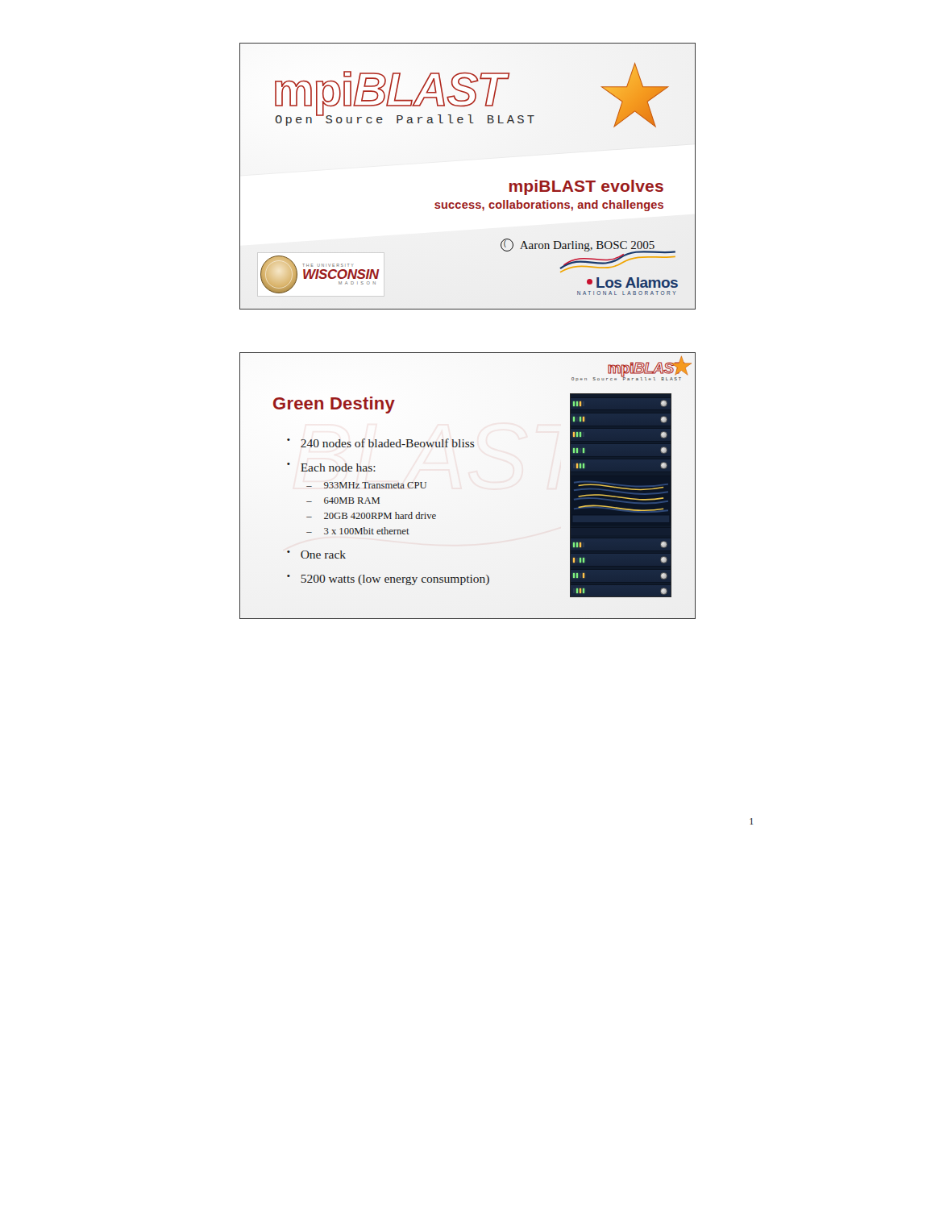mpi BLAST
Open Source Parallel BLAST
mpiBLAST evolves
success, collaborations, and challenges
Aaron Darling, BOSC 2005
The University
WISCONSIN
Madison
Los Alamos
National Laboratory
BLAST
mpi BLAST
Open Source Parallel BLAST
Green Destiny
240 nodes of bladed-Beowulf bliss
Each node has:
933MHz Transmeta CPU
640MB RAM
20GB 4200RPM hard drive
3 x 100Mbit ethernet
One rack
5200 watts (low energy consumption)
1